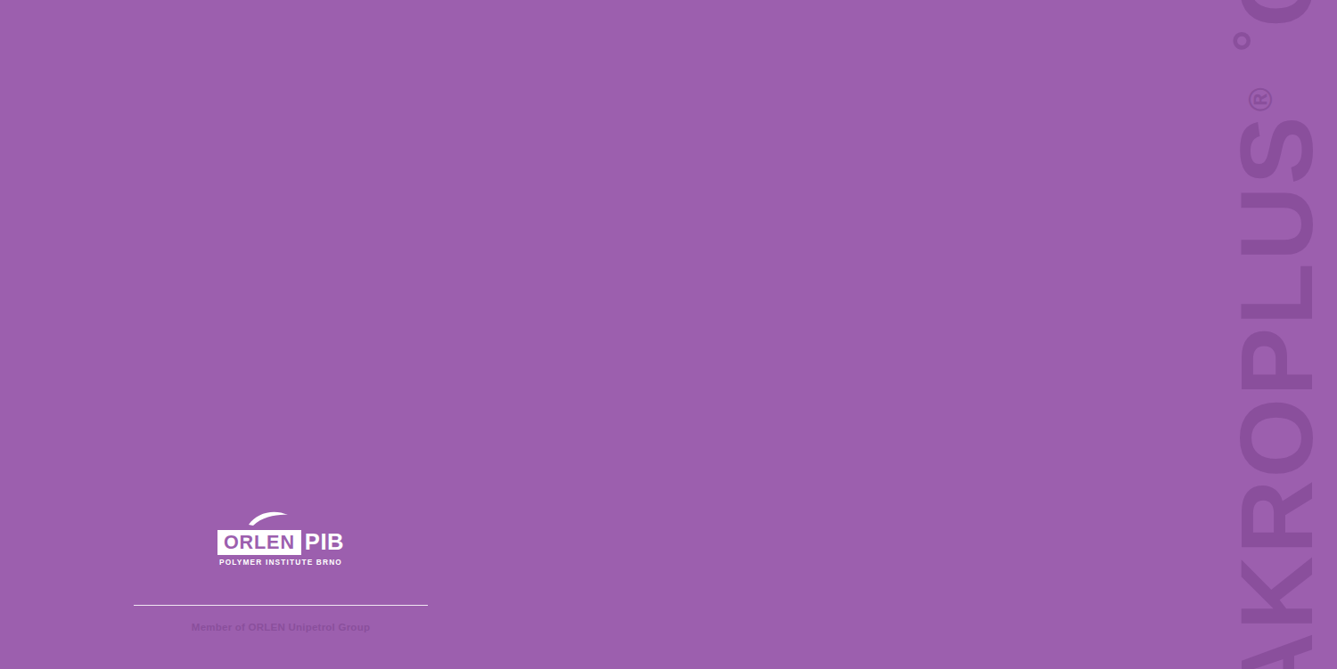MAKROPLUS® °CC
ORLEN PIB
POLYMER INSTITUTE BRNO
Member of ORLEN Unipetrol Group